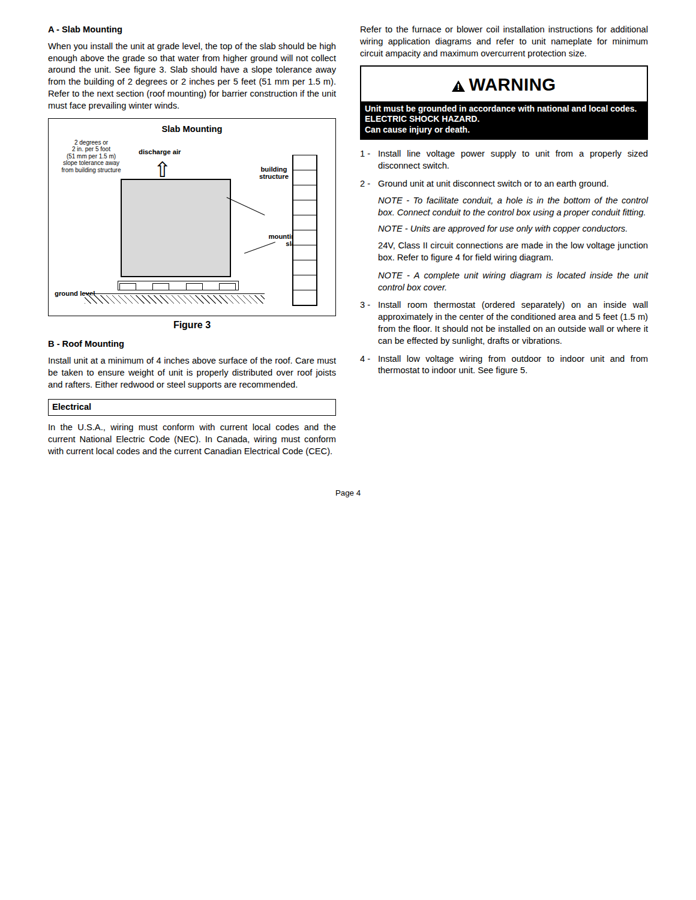A - Slab Mounting
When you install the unit at grade level, the top of the slab should be high enough above the grade so that water from higher ground will not collect around the unit. See figure 3. Slab should have a slope tolerance away from the building of 2 degrees or 2 inches per 5 feet (51 mm per 1.5 m). Refer to the next section (roof mounting) for barrier construction if the unit must face prevailing winter winds.
Slab Mounting
2 degrees or
2 in. per 5 foot
(51 mm per 1.5 m)
slope tolerance away
from building structure
discharge air
⇧
building
structure
mounting
slab
ground level
Figure 3
B - Roof Mounting
Install unit at a minimum of 4 inches above surface of the roof. Care must be taken to ensure weight of unit is properly distributed over roof joists and rafters. Either redwood or steel supports are recommended.
Electrical
In the U.S.A., wiring must conform with current local codes and the current National Electric Code (NEC). In Canada, wiring must conform with current local codes and the current Canadian Electrical Code (CEC).
Refer to the furnace or blower coil installation instructions for additional wiring application diagrams and refer to unit nameplate for minimum circuit ampacity and maximum overcurrent protection size.
WARNING
Unit must be grounded in accordance with national and local codes.
ELECTRIC SHOCK HAZARD.
Can cause injury or death.
Install line voltage power supply to unit from a properly sized disconnect switch.
Ground unit at unit disconnect switch or to an earth ground.
NOTE - To facilitate conduit, a hole is in the bottom of the control box. Connect conduit to the control box using a proper conduit fitting.
NOTE - Units are approved for use only with copper conductors.
24V, Class II circuit connections are made in the low voltage junction box. Refer to figure 4 for field wiring diagram.
NOTE - A complete unit wiring diagram is located inside the unit control box cover.
Install room thermostat (ordered separately) on an inside wall approximately in the center of the conditioned area and 5 feet (1.5 m) from the floor. It should not be installed on an outside wall or where it can be effected by sunlight, drafts or vibrations.
Install low voltage wiring from outdoor to indoor unit and from thermostat to indoor unit. See figure 5.
Page 4